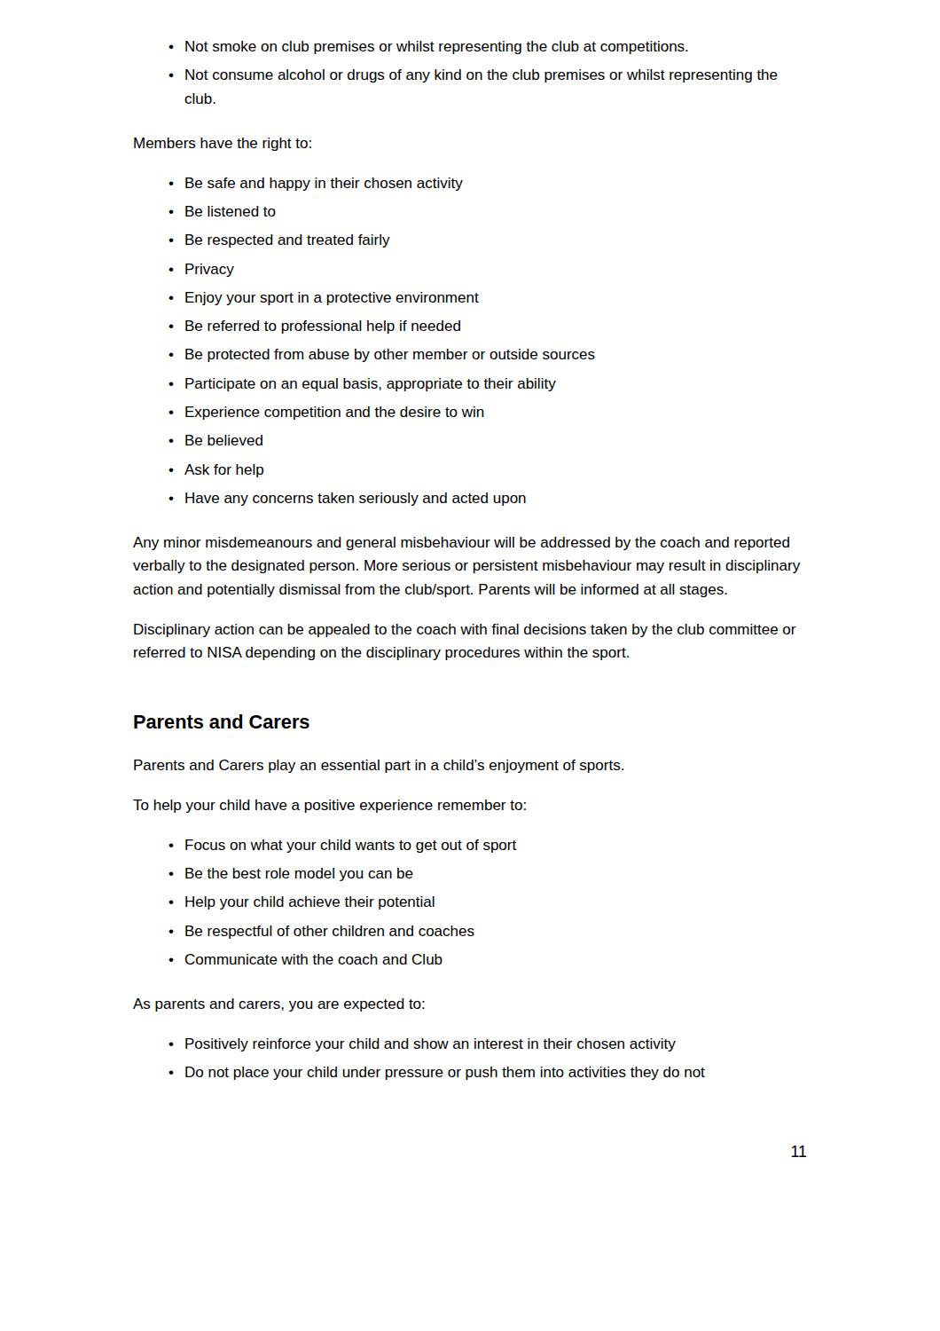Not smoke on club premises or whilst representing the club at competitions.
Not consume alcohol or drugs of any kind on the club premises or whilst representing the club.
Members have the right to:
Be safe and happy in their chosen activity
Be listened to
Be respected and treated fairly
Privacy
Enjoy your sport in a protective environment
Be referred to professional help if needed
Be protected from abuse by other member or outside sources
Participate on an equal basis, appropriate to their ability
Experience competition and the desire to win
Be believed
Ask for help
Have any concerns taken seriously and acted upon
Any minor misdemeanours and general misbehaviour will be addressed by the coach and reported verbally to the designated person. More serious or persistent misbehaviour may result in disciplinary action and potentially dismissal from the club/sport. Parents will be informed at all stages.
Disciplinary action can be appealed to the coach with final decisions taken by the club committee or referred to NISA depending on the disciplinary procedures within the sport.
Parents and Carers
Parents and Carers play an essential part in a child’s enjoyment of sports.
To help your child have a positive experience remember to:
Focus on what your child wants to get out of sport
Be the best role model you can be
Help your child achieve their potential
Be respectful of other children and coaches
Communicate with the coach and Club
As parents and carers, you are expected to:
Positively reinforce your child and show an interest in their chosen activity
Do not place your child under pressure or push them into activities they do not
11